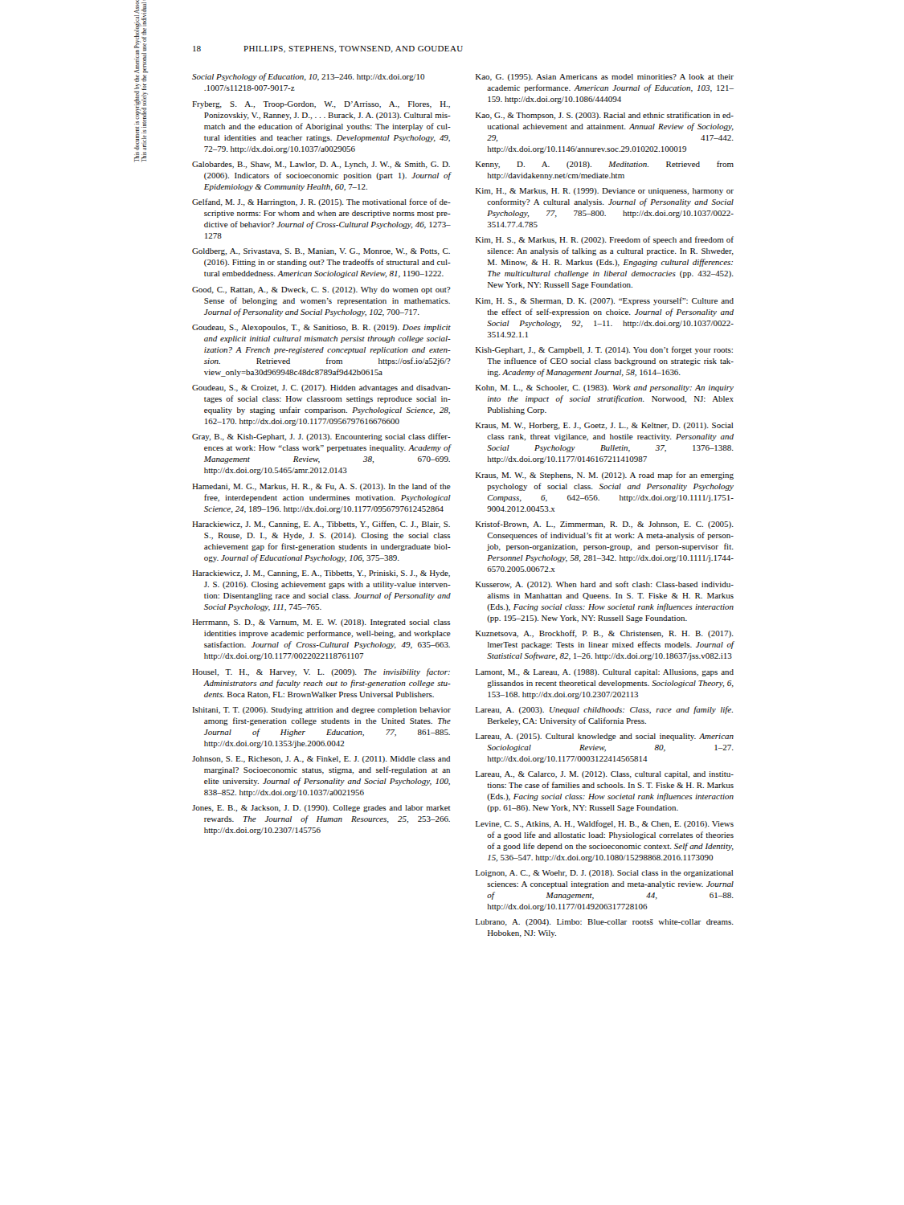This document is copyrighted by the American Psychological Association or one of its allied publishers. This article is intended solely for the personal use of the individual user and is not to be disseminated broadly.
18
PHILLIPS, STEPHENS, TOWNSEND, AND GOUDEAU
Social Psychology of Education, 10, 213–246. http://dx.doi.org/10
.1007/s11218-007-9017-z
Fryberg, S. A., Troop-Gordon, W., D’Arrisso, A., Flores, H., Ponizovskiy, V., Ranney, J. D., . . . Burack, J. A. (2013). Cultural mismatch and the education of Aboriginal youths: The interplay of cultural identities and teacher ratings. Developmental Psychology, 49, 72–79. http://dx.doi.org/10.1037/a0029056
Galobardes, B., Shaw, M., Lawlor, D. A., Lynch, J. W., & Smith, G. D. (2006). Indicators of socioeconomic position (part 1). Journal of Epidemiology & Community Health, 60, 7–12.
Gelfand, M. J., & Harrington, J. R. (2015). The motivational force of descriptive norms: For whom and when are descriptive norms most predictive of behavior? Journal of Cross-Cultural Psychology, 46, 1273–1278
Goldberg, A., Srivastava, S. B., Manian, V. G., Monroe, W., & Potts, C. (2016). Fitting in or standing out? The tradeoffs of structural and cultural embeddedness. American Sociological Review, 81, 1190–1222.
Good, C., Rattan, A., & Dweck, C. S. (2012). Why do women opt out? Sense of belonging and women’s representation in mathematics. Journal of Personality and Social Psychology, 102, 700–717.
Goudeau, S., Alexopoulos, T., & Sanitioso, B. R. (2019). Does implicit and explicit initial cultural mismatch persist through college socialization? A French pre-registered conceptual replication and extension. Retrieved from https://osf.io/a52j6/?view_only=ba30d969948c48dc8789af9d42b0615a
Goudeau, S., & Croizet, J. C. (2017). Hidden advantages and disadvantages of social class: How classroom settings reproduce social inequality by staging unfair comparison. Psychological Science, 28, 162–170. http://dx.doi.org/10.1177/0956797616676600
Gray, B., & Kish-Gephart, J. J. (2013). Encountering social class differences at work: How “class work” perpetuates inequality. Academy of Management Review, 38, 670–699. http://dx.doi.org/10.5465/amr.2012.0143
Hamedani, M. G., Markus, H. R., & Fu, A. S. (2013). In the land of the free, interdependent action undermines motivation. Psychological Science, 24, 189–196. http://dx.doi.org/10.1177/0956797612452864
Harackiewicz, J. M., Canning, E. A., Tibbetts, Y., Giffen, C. J., Blair, S. S., Rouse, D. I., & Hyde, J. S. (2014). Closing the social class achievement gap for first-generation students in undergraduate biology. Journal of Educational Psychology, 106, 375–389.
Harackiewicz, J. M., Canning, E. A., Tibbetts, Y., Priniski, S. J., & Hyde, J. S. (2016). Closing achievement gaps with a utility-value intervention: Disentangling race and social class. Journal of Personality and Social Psychology, 111, 745–765.
Herrmann, S. D., & Varnum, M. E. W. (2018). Integrated social class identities improve academic performance, well-being, and workplace satisfaction. Journal of Cross-Cultural Psychology, 49, 635–663. http://dx.doi.org/10.1177/0022022118761107
Housel, T. H., & Harvey, V. L. (2009). The invisibility factor: Administrators and faculty reach out to first-generation college students. Boca Raton, FL: BrownWalker Press Universal Publishers.
Ishitani, T. T. (2006). Studying attrition and degree completion behavior among first-generation college students in the United States. The Journal of Higher Education, 77, 861–885. http://dx.doi.org/10.1353/jhe.2006.0042
Johnson, S. E., Richeson, J. A., & Finkel, E. J. (2011). Middle class and marginal? Socioeconomic status, stigma, and self-regulation at an elite university. Journal of Personality and Social Psychology, 100, 838–852. http://dx.doi.org/10.1037/a0021956
Jones, E. B., & Jackson, J. D. (1990). College grades and labor market rewards. The Journal of Human Resources, 25, 253–266. http://dx.doi.org/10.2307/145756
Kao, G. (1995). Asian Americans as model minorities? A look at their academic performance. American Journal of Education, 103, 121–159. http://dx.doi.org/10.1086/444094
Kao, G., & Thompson, J. S. (2003). Racial and ethnic stratification in educational achievement and attainment. Annual Review of Sociology, 29, 417–442. http://dx.doi.org/10.1146/annurev.soc.29.010202.100019
Kenny, D. A. (2018). Meditation. Retrieved from http://davidakenny.net/cm/mediate.htm
Kim, H., & Markus, H. R. (1999). Deviance or uniqueness, harmony or conformity? A cultural analysis. Journal of Personality and Social Psychology, 77, 785–800. http://dx.doi.org/10.1037/0022-3514.77.4.785
Kim, H. S., & Markus, H. R. (2002). Freedom of speech and freedom of silence: An analysis of talking as a cultural practice. In R. Shweder, M. Minow, & H. R. Markus (Eds.), Engaging cultural differences: The multicultural challenge in liberal democracies (pp. 432–452). New York, NY: Russell Sage Foundation.
Kim, H. S., & Sherman, D. K. (2007). “Express yourself”: Culture and the effect of self-expression on choice. Journal of Personality and Social Psychology, 92, 1–11. http://dx.doi.org/10.1037/0022-3514.92.1.1
Kish-Gephart, J., & Campbell, J. T. (2014). You don’t forget your roots: The influence of CEO social class background on strategic risk taking. Academy of Management Journal, 58, 1614–1636.
Kohn, M. L., & Schooler, C. (1983). Work and personality: An inquiry into the impact of social stratification. Norwood, NJ: Ablex Publishing Corp.
Kraus, M. W., Horberg, E. J., Goetz, J. L., & Keltner, D. (2011). Social class rank, threat vigilance, and hostile reactivity. Personality and Social Psychology Bulletin, 37, 1376–1388. http://dx.doi.org/10.1177/0146167211410987
Kraus, M. W., & Stephens, N. M. (2012). A road map for an emerging psychology of social class. Social and Personality Psychology Compass, 6, 642–656. http://dx.doi.org/10.1111/j.1751-9004.2012.00453.x
Kristof-Brown, A. L., Zimmerman, R. D., & Johnson, E. C. (2005). Consequences of individual’s fit at work: A meta-analysis of person-job, person-organization, person-group, and person-supervisor fit. Personnel Psychology, 58, 281–342. http://dx.doi.org/10.1111/j.1744-6570.2005.00672.x
Kusserow, A. (2012). When hard and soft clash: Class-based individualisms in Manhattan and Queens. In S. T. Fiske & H. R. Markus (Eds.), Facing social class: How societal rank influences interaction (pp. 195–215). New York, NY: Russell Sage Foundation.
Kuznetsova, A., Brockhoff, P. B., & Christensen, R. H. B. (2017). lmerTest package: Tests in linear mixed effects models. Journal of Statistical Software, 82, 1–26. http://dx.doi.org/10.18637/jss.v082.i13
Lamont, M., & Lareau, A. (1988). Cultural capital: Allusions, gaps and glissandos in recent theoretical developments. Sociological Theory, 6, 153–168. http://dx.doi.org/10.2307/202113
Lareau, A. (2003). Unequal childhoods: Class, race and family life. Berkeley, CA: University of California Press.
Lareau, A. (2015). Cultural knowledge and social inequality. American Sociological Review, 80, 1–27. http://dx.doi.org/10.1177/0003122414565814
Lareau, A., & Calarco, J. M. (2012). Class, cultural capital, and institutions: The case of families and schools. In S. T. Fiske & H. R. Markus (Eds.), Facing social class: How societal rank influences interaction (pp. 61–86). New York, NY: Russell Sage Foundation.
Levine, C. S., Atkins, A. H., Waldfogel, H. B., & Chen, E. (2016). Views of a good life and allostatic load: Physiological correlates of theories of a good life depend on the socioeconomic context. Self and Identity, 15, 536–547. http://dx.doi.org/10.1080/15298868.2016.1173090
Loignon, A. C., & Woehr, D. J. (2018). Social class in the organizational sciences: A conceptual integration and meta-analytic review. Journal of Management, 44, 61–88. http://dx.doi.org/10.1177/0149206317728106
Lubrano, A. (2004). Limbo: Blue-collar rootsš white-collar dreams. Hoboken, NJ: Wily.